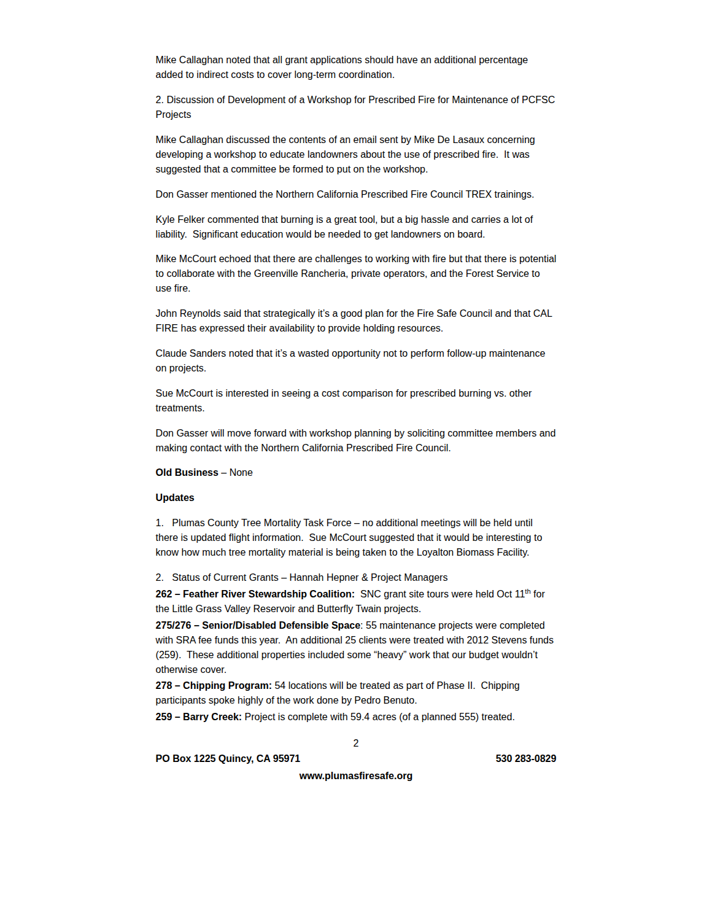Mike Callaghan noted that all grant applications should have an additional percentage added to indirect costs to cover long-term coordination.
2. Discussion of Development of a Workshop for Prescribed Fire for Maintenance of PCFSC Projects
Mike Callaghan discussed the contents of an email sent by Mike De Lasaux concerning developing a workshop to educate landowners about the use of prescribed fire. It was suggested that a committee be formed to put on the workshop.
Don Gasser mentioned the Northern California Prescribed Fire Council TREX trainings.
Kyle Felker commented that burning is a great tool, but a big hassle and carries a lot of liability. Significant education would be needed to get landowners on board.
Mike McCourt echoed that there are challenges to working with fire but that there is potential to collaborate with the Greenville Rancheria, private operators, and the Forest Service to use fire.
John Reynolds said that strategically it’s a good plan for the Fire Safe Council and that CAL FIRE has expressed their availability to provide holding resources.
Claude Sanders noted that it’s a wasted opportunity not to perform follow-up maintenance on projects.
Sue McCourt is interested in seeing a cost comparison for prescribed burning vs. other treatments.
Don Gasser will move forward with workshop planning by soliciting committee members and making contact with the Northern California Prescribed Fire Council.
Old Business – None
Updates
1. Plumas County Tree Mortality Task Force – no additional meetings will be held until there is updated flight information. Sue McCourt suggested that it would be interesting to know how much tree mortality material is being taken to the Loyalton Biomass Facility.
2. Status of Current Grants – Hannah Hepner & Project Managers
262 – Feather River Stewardship Coalition: SNC grant site tours were held Oct 11th for the Little Grass Valley Reservoir and Butterfly Twain projects.
275/276 – Senior/Disabled Defensible Space: 55 maintenance projects were completed with SRA fee funds this year. An additional 25 clients were treated with 2012 Stevens funds (259). These additional properties included some “heavy” work that our budget wouldn’t otherwise cover.
278 – Chipping Program: 54 locations will be treated as part of Phase II. Chipping participants spoke highly of the work done by Pedro Benuto.
259 – Barry Creek: Project is complete with 59.4 acres (of a planned 555) treated.
2
PO Box 1225 Quincy, CA 95971 530 283-0829
www.plumasfiresafe.org